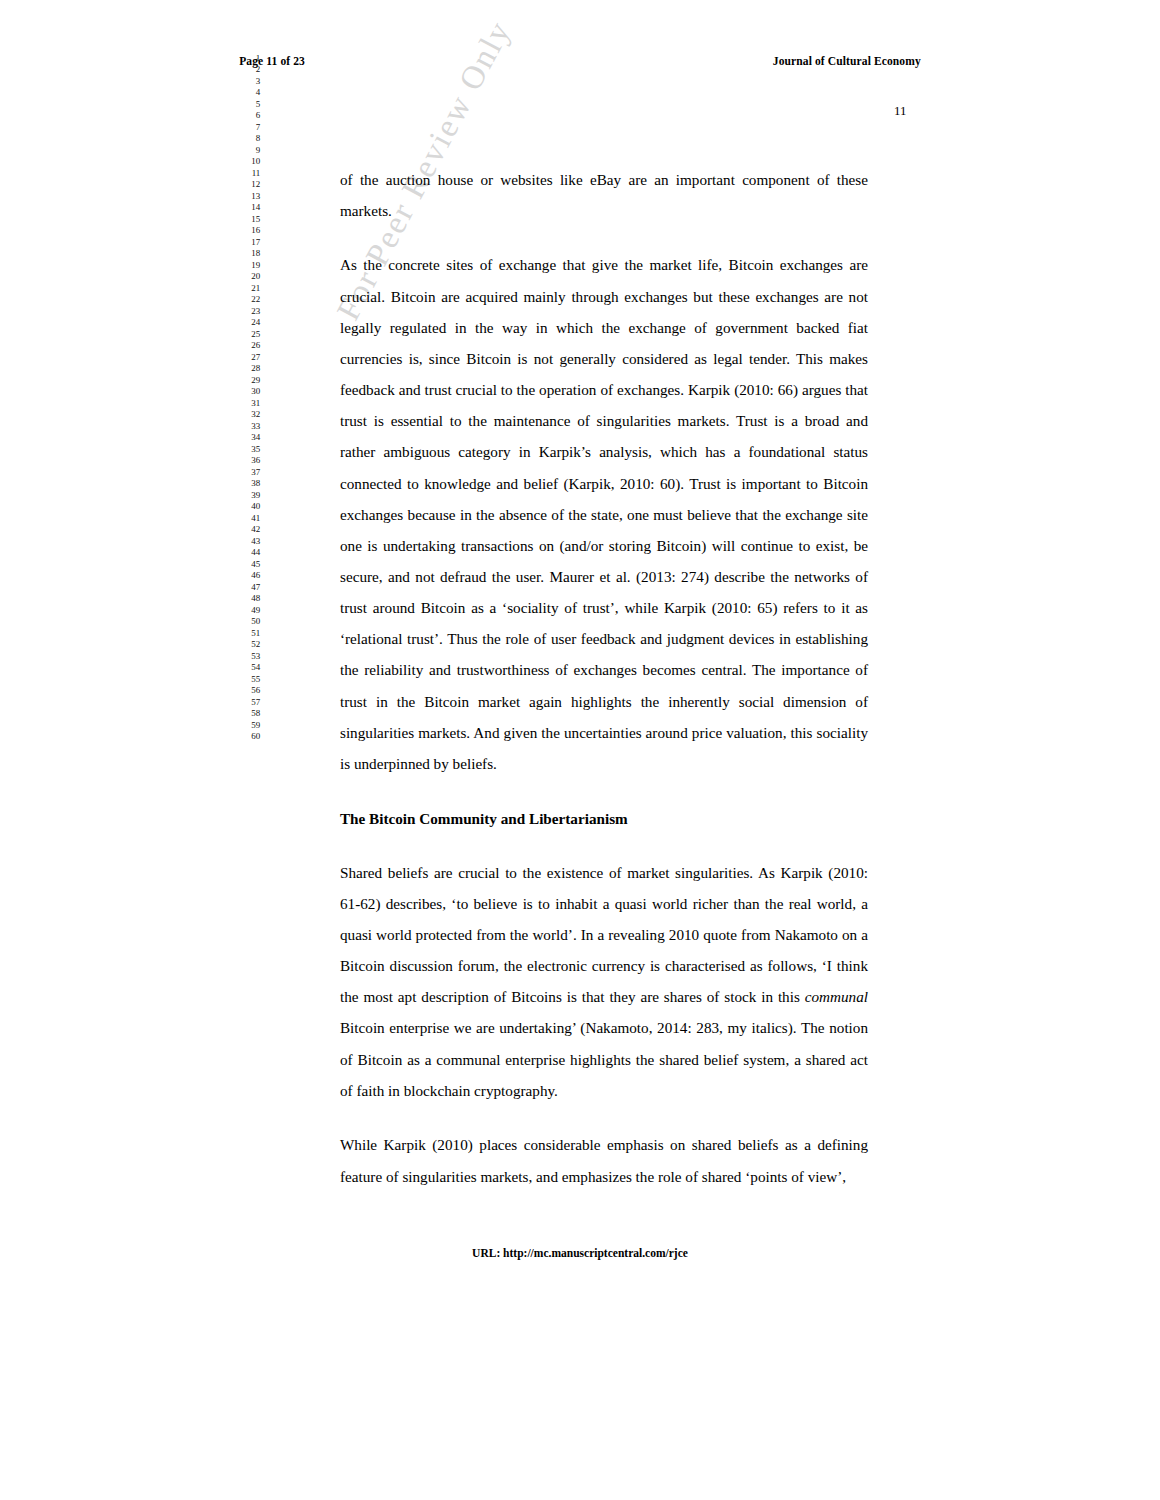12345678910 11121314151617181920 21222324252627282930 31323334353637383940 41424344454647484950 51525354555657585960
For Peer Review Only
Page 11 of 23
Journal of Cultural Economy
11
of the auction house or websites like eBay are an important component of these markets.
As the concrete sites of exchange that give the market life, Bitcoin exchanges are crucial. Bitcoin are acquired mainly through exchanges but these exchanges are not legally regulated in the way in which the exchange of government backed fiat currencies is, since Bitcoin is not generally considered as legal tender. This makes feedback and trust crucial to the operation of exchanges. Karpik (2010: 66) argues that trust is essential to the maintenance of singularities markets. Trust is a broad and rather ambiguous category in Karpik’s analysis, which has a foundational status connected to knowledge and belief (Karpik, 2010: 60). Trust is important to Bitcoin exchanges because in the absence of the state, one must believe that the exchange site one is undertaking transactions on (and/or storing Bitcoin) will continue to exist, be secure, and not defraud the user. Maurer et al. (2013: 274) describe the networks of trust around Bitcoin as a ‘sociality of trust’, while Karpik (2010: 65) refers to it as ‘relational trust’. Thus the role of user feedback and judgment devices in establishing the reliability and trustworthiness of exchanges becomes central. The importance of trust in the Bitcoin market again highlights the inherently social dimension of singularities markets. And given the uncertainties around price valuation, this sociality is underpinned by beliefs.
The Bitcoin Community and Libertarianism
Shared beliefs are crucial to the existence of market singularities. As Karpik (2010: 61-62) describes, ‘to believe is to inhabit a quasi world richer than the real world, a quasi world protected from the world’. In a revealing 2010 quote from Nakamoto on a Bitcoin discussion forum, the electronic currency is characterised as follows, ‘I think the most apt description of Bitcoins is that they are shares of stock in this communal Bitcoin enterprise we are undertaking’ (Nakamoto, 2014: 283, my italics). The notion of Bitcoin as a communal enterprise highlights the shared belief system, a shared act of faith in blockchain cryptography.
While Karpik (2010) places considerable emphasis on shared beliefs as a defining feature of singularities markets, and emphasizes the role of shared ‘points of view’,
URL: http://mc.manuscriptcentral.com/rjce